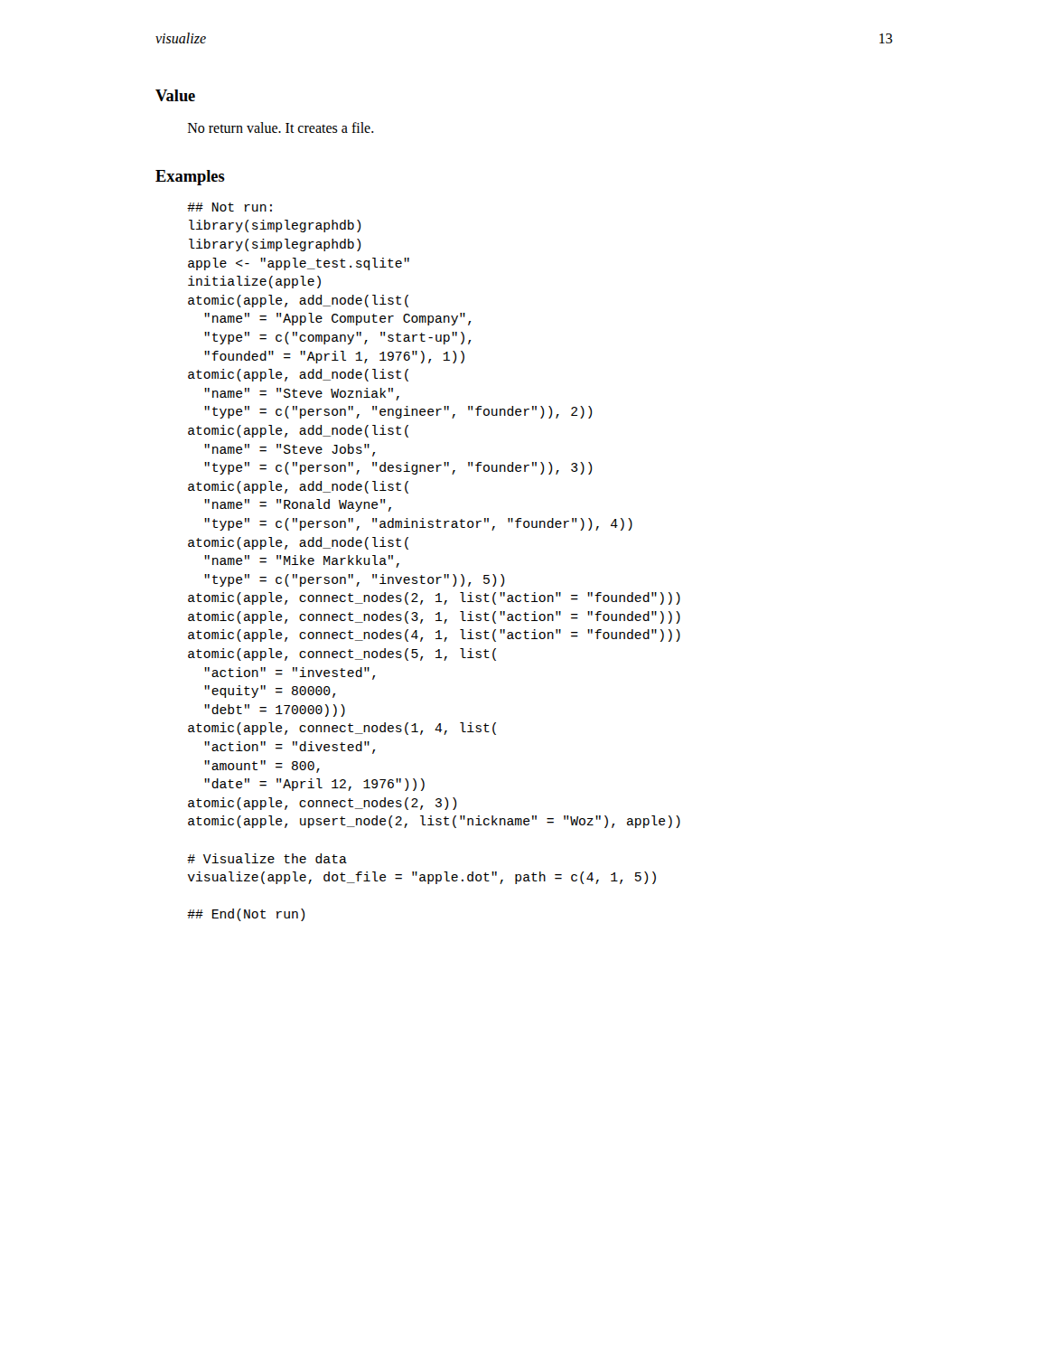visualize 13
Value
No return value. It creates a file.
Examples
## Not run: 
library(simplegraphdb)
library(simplegraphdb)
apple <- "apple_test.sqlite"
initialize(apple)
atomic(apple, add_node(list(
  "name" = "Apple Computer Company",
  "type" = c("company", "start-up"),
  "founded" = "April 1, 1976"), 1))
atomic(apple, add_node(list(
  "name" = "Steve Wozniak",
  "type" = c("person", "engineer", "founder")), 2))
atomic(apple, add_node(list(
  "name" = "Steve Jobs",
  "type" = c("person", "designer", "founder")), 3))
atomic(apple, add_node(list(
  "name" = "Ronald Wayne",
  "type" = c("person", "administrator", "founder")), 4))
atomic(apple, add_node(list(
  "name" = "Mike Markkula",
  "type" = c("person", "investor")), 5))
atomic(apple, connect_nodes(2, 1, list("action" = "founded")))
atomic(apple, connect_nodes(3, 1, list("action" = "founded")))
atomic(apple, connect_nodes(4, 1, list("action" = "founded")))
atomic(apple, connect_nodes(5, 1, list(
  "action" = "invested",
  "equity" = 80000,
  "debt" = 170000)))
atomic(apple, connect_nodes(1, 4, list(
  "action" = "divested",
  "amount" = 800,
  "date" = "April 12, 1976")))
atomic(apple, connect_nodes(2, 3))
atomic(apple, upsert_node(2, list("nickname" = "Woz"), apple))

# Visualize the data
visualize(apple, dot_file = "apple.dot", path = c(4, 1, 5))

## End(Not run)